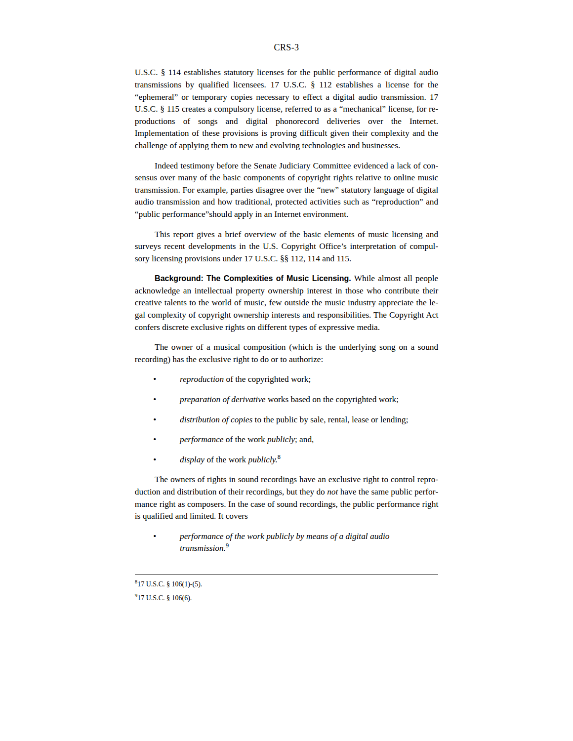CRS-3
U.S.C. § 114 establishes statutory licenses for the public performance of digital audio transmissions by qualified licensees. 17 U.S.C. § 112 establishes a license for the “ephemeral” or temporary copies necessary to effect a digital audio transmission. 17 U.S.C. § 115 creates a compulsory license, referred to as a “mechanical” license, for reproductions of songs and digital phonorecord deliveries over the Internet. Implementation of these provisions is proving difficult given their complexity and the challenge of applying them to new and evolving technologies and businesses.
Indeed testimony before the Senate Judiciary Committee evidenced a lack of consensus over many of the basic components of copyright rights relative to online music transmission. For example, parties disagree over the “new” statutory language of digital audio transmission and how traditional, protected activities such as “reproduction” and “public performance”should apply in an Internet environment.
This report gives a brief overview of the basic elements of music licensing and surveys recent developments in the U.S. Copyright Office’s interpretation of compulsory licensing provisions under 17 U.S.C. §§ 112, 114 and 115.
Background: The Complexities of Music Licensing. While almost all people acknowledge an intellectual property ownership interest in those who contribute their creative talents to the world of music, few outside the music industry appreciate the legal complexity of copyright ownership interests and responsibilities. The Copyright Act confers discrete exclusive rights on different types of expressive media.
The owner of a musical composition (which is the underlying song on a sound recording) has the exclusive right to do or to authorize:
reproduction of the copyrighted work;
preparation of derivative works based on the copyrighted work;
distribution of copies to the public by sale, rental, lease or lending;
performance of the work publicly; and,
display of the work publicly.8
The owners of rights in sound recordings have an exclusive right to control reproduction and distribution of their recordings, but they do not have the same public performance right as composers. In the case of sound recordings, the public performance right is qualified and limited. It covers
performance of the work publicly by means of a digital audio transmission.9
817 U.S.C. § 106(1)-(5).
917 U.S.C. § 106(6).